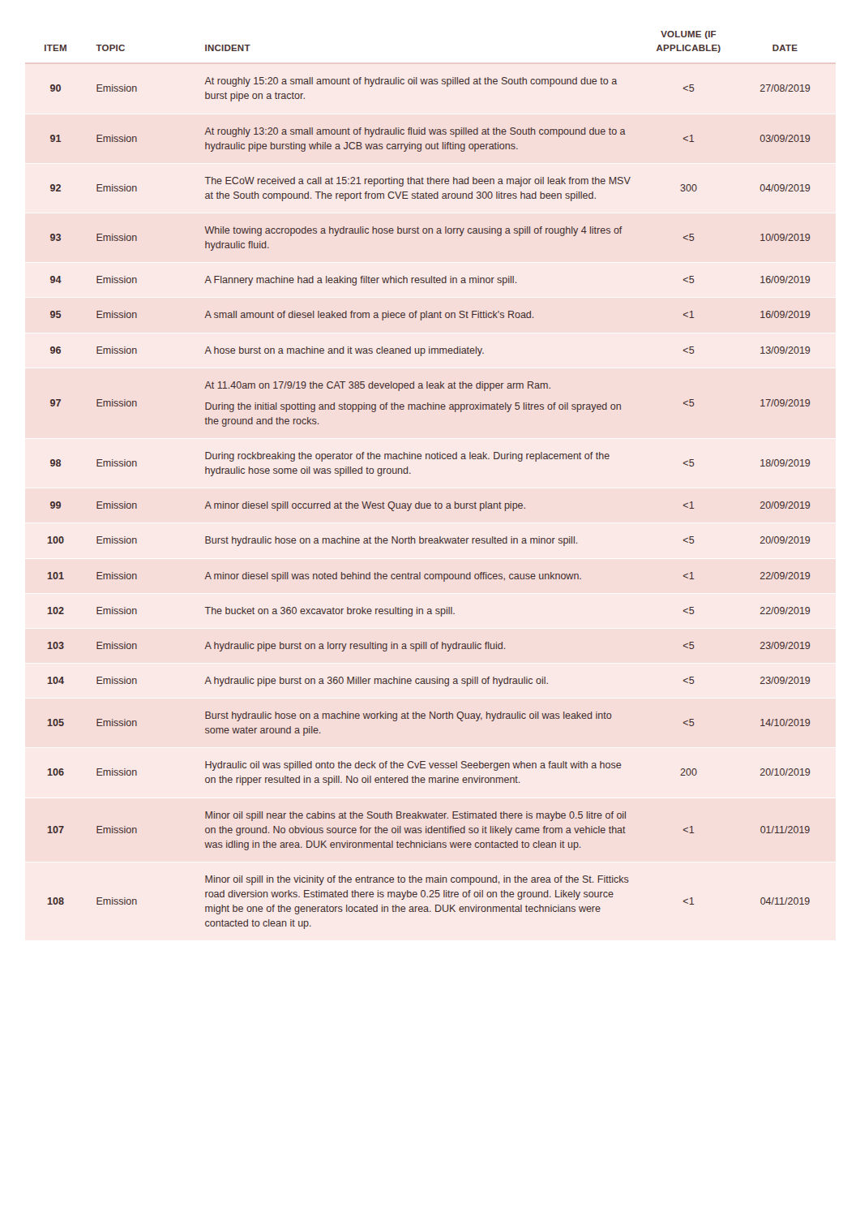| Item | Topic | Incident | Volume (if applicable) | Date |
| --- | --- | --- | --- | --- |
| 90 | Emission | At roughly 15:20 a small amount of hydraulic oil was spilled at the South compound due to a burst pipe on a tractor. | <5 | 27/08/2019 |
| 91 | Emission | At roughly 13:20 a small amount of hydraulic fluid was spilled at the South compound due to a hydraulic pipe bursting while a JCB was carrying out lifting operations. | <1 | 03/09/2019 |
| 92 | Emission | The ECoW received a call at 15:21 reporting that there had been a major oil leak from the MSV at the South compound. The report from CVE stated around 300 litres had been spilled. | 300 | 04/09/2019 |
| 93 | Emission | While towing accropodes a hydraulic hose burst on a lorry causing a spill of roughly 4 litres of hydraulic fluid. | <5 | 10/09/2019 |
| 94 | Emission | A Flannery machine had a leaking filter which resulted in a minor spill. | <5 | 16/09/2019 |
| 95 | Emission | A small amount of diesel leaked from a piece of plant on St Fittick's Road. | <1 | 16/09/2019 |
| 96 | Emission | A hose burst on a machine and it was cleaned up immediately. | <5 | 13/09/2019 |
| 97 | Emission | At 11.40am on 17/9/19 the CAT 385 developed a leak at the dipper arm Ram. During the initial spotting and stopping of the machine approximately 5 litres of oil sprayed on the ground and the rocks. | <5 | 17/09/2019 |
| 98 | Emission | During rockbreaking the operator of the machine noticed a leak. During replacement of the hydraulic hose some oil was spilled to ground. | <5 | 18/09/2019 |
| 99 | Emission | A minor diesel spill occurred at the West Quay due to a burst plant pipe. | <1 | 20/09/2019 |
| 100 | Emission | Burst hydraulic hose on a machine at the North breakwater resulted in a minor spill. | <5 | 20/09/2019 |
| 101 | Emission | A minor diesel spill was noted behind the central compound offices, cause unknown. | <1 | 22/09/2019 |
| 102 | Emission | The bucket on a 360 excavator broke resulting in a spill. | <5 | 22/09/2019 |
| 103 | Emission | A hydraulic pipe burst on a lorry resulting in a spill of hydraulic fluid. | <5 | 23/09/2019 |
| 104 | Emission | A hydraulic pipe burst on a 360 Miller machine causing a spill of hydraulic oil. | <5 | 23/09/2019 |
| 105 | Emission | Burst hydraulic hose on a machine working at the North Quay, hydraulic oil was leaked into some water around a pile. | <5 | 14/10/2019 |
| 106 | Emission | Hydraulic oil was spilled onto the deck of the CvE vessel Seebergen when a fault with a hose on the ripper resulted in a spill. No oil entered the marine environment. | 200 | 20/10/2019 |
| 107 | Emission | Minor oil spill near the cabins at the South Breakwater. Estimated there is maybe 0.5 litre of oil on the ground. No obvious source for the oil was identified so it likely came from a vehicle that was idling in the area. DUK environmental technicians were contacted to clean it up. | <1 | 01/11/2019 |
| 108 | Emission | Minor oil spill in the vicinity of the entrance to the main compound, in the area of the St. Fitticks road diversion works. Estimated there is maybe 0.25 litre of oil on the ground. Likely source might be one of the generators located in the area. DUK environmental technicians were contacted to clean it up. | <1 | 04/11/2019 |